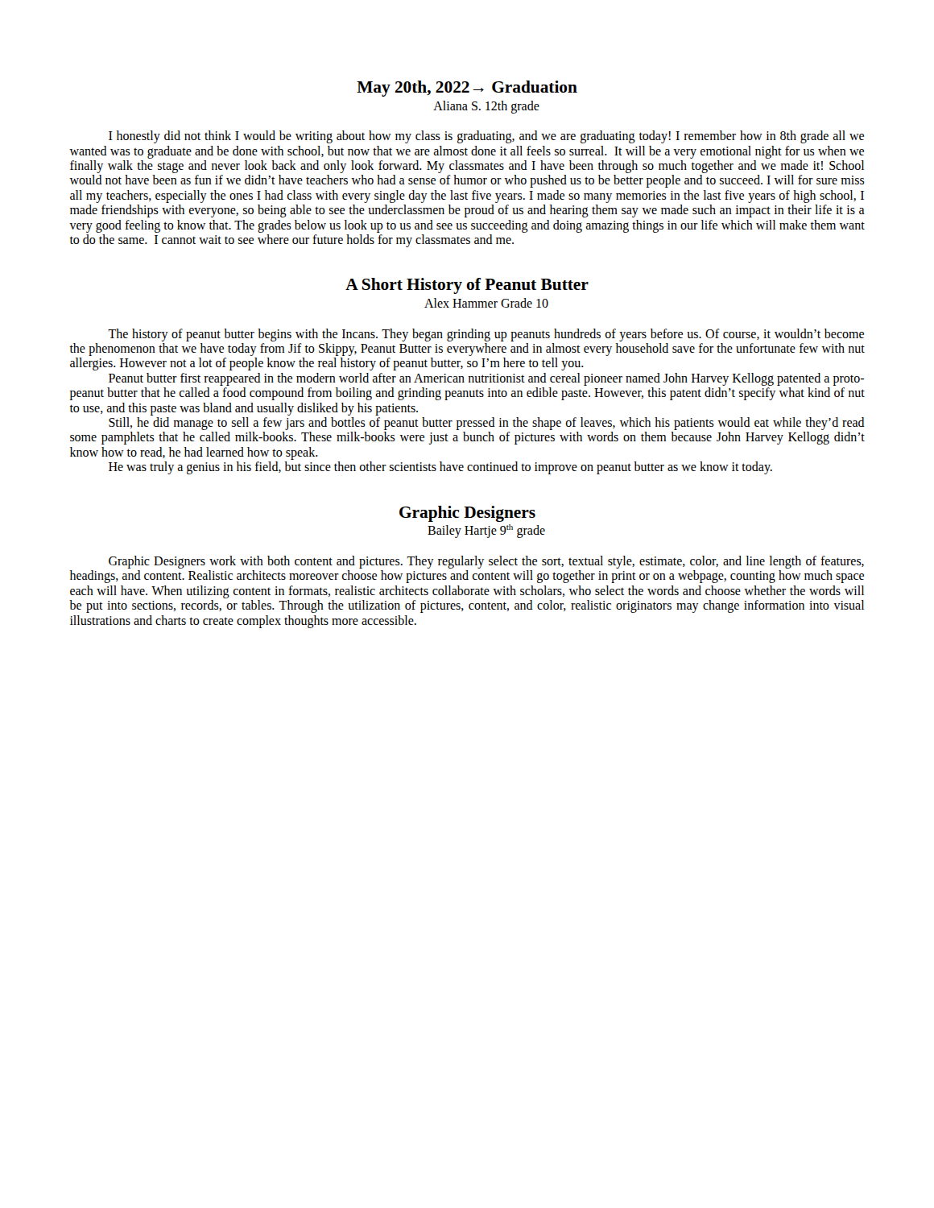May 20th, 2022→ Graduation
Aliana S. 12th grade
I honestly did not think I would be writing about how my class is graduating, and we are graduating today! I remember how in 8th grade all we wanted was to graduate and be done with school, but now that we are almost done it all feels so surreal. It will be a very emotional night for us when we finally walk the stage and never look back and only look forward. My classmates and I have been through so much together and we made it! School would not have been as fun if we didn’t have teachers who had a sense of humor or who pushed us to be better people and to succeed. I will for sure miss all my teachers, especially the ones I had class with every single day the last five years. I made so many memories in the last five years of high school, I made friendships with everyone, so being able to see the underclassmen be proud of us and hearing them say we made such an impact in their life it is a very good feeling to know that. The grades below us look up to us and see us succeeding and doing amazing things in our life which will make them want to do the same. I cannot wait to see where our future holds for my classmates and me.
A Short History of Peanut Butter
Alex Hammer Grade 10
The history of peanut butter begins with the Incans. They began grinding up peanuts hundreds of years before us. Of course, it wouldn’t become the phenomenon that we have today from Jif to Skippy, Peanut Butter is everywhere and in almost every household save for the unfortunate few with nut allergies. However not a lot of people know the real history of peanut butter, so I’m here to tell you.
Peanut butter first reappeared in the modern world after an American nutritionist and cereal pioneer named John Harvey Kellogg patented a proto-peanut butter that he called a food compound from boiling and grinding peanuts into an edible paste. However, this patent didn’t specify what kind of nut to use, and this paste was bland and usually disliked by his patients.
Still, he did manage to sell a few jars and bottles of peanut butter pressed in the shape of leaves, which his patients would eat while they’d read some pamphlets that he called milk-books. These milk-books were just a bunch of pictures with words on them because John Harvey Kellogg didn’t know how to read, he had learned how to speak.
He was truly a genius in his field, but since then other scientists have continued to improve on peanut butter as we know it today.
Graphic Designers
Bailey Hartje 9th grade
Graphic Designers work with both content and pictures. They regularly select the sort, textual style, estimate, color, and line length of features, headings, and content. Realistic architects moreover choose how pictures and content will go together in print or on a webpage, counting how much space each will have. When utilizing content in formats, realistic architects collaborate with scholars, who select the words and choose whether the words will be put into sections, records, or tables. Through the utilization of pictures, content, and color, realistic originators may change information into visual illustrations and charts to create complex thoughts more accessible.